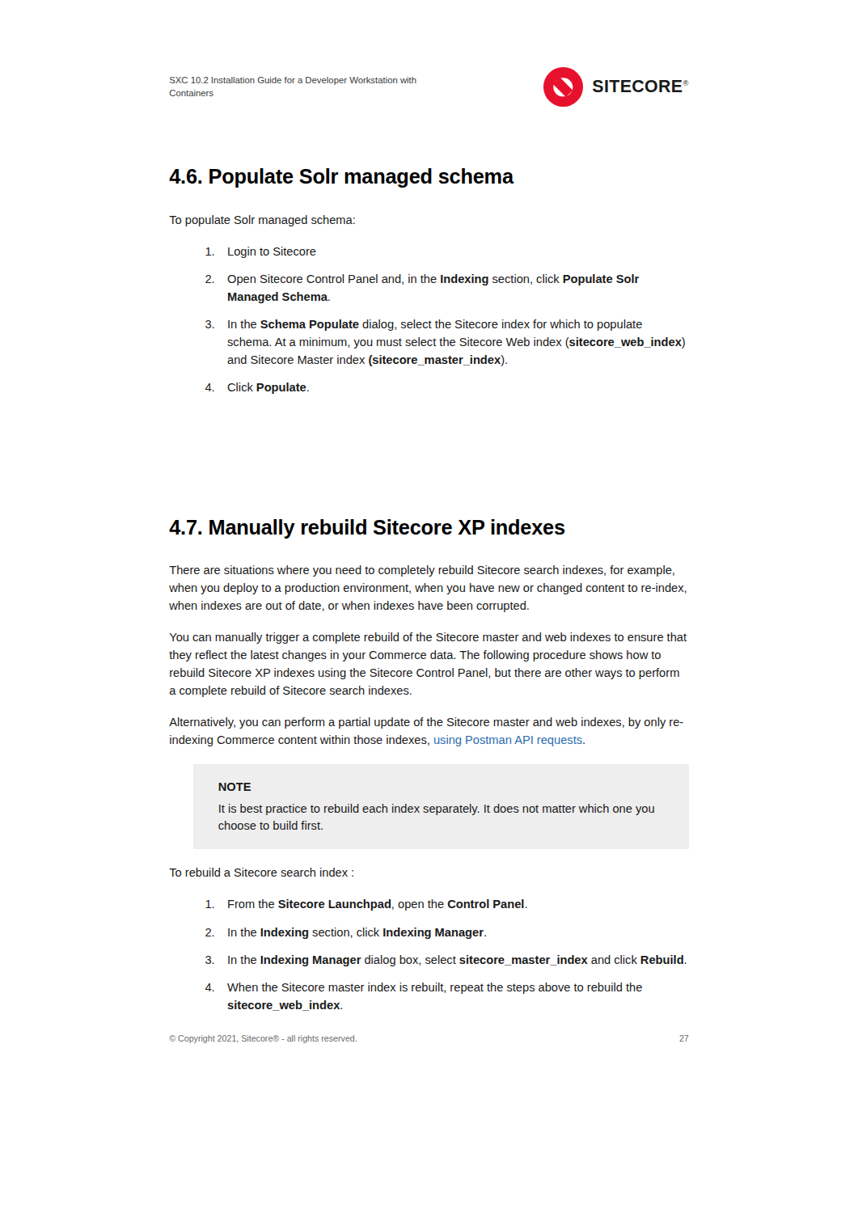SXC 10.2 Installation Guide for a Developer Workstation with
Containers
SITECORE®
4.6. Populate Solr managed schema
To populate Solr managed schema:
Login to Sitecore
Open Sitecore Control Panel and, in the Indexing section, click Populate Solr Managed Schema.
In the Schema Populate dialog, select the Sitecore index for which to populate schema. At a minimum, you must select the Sitecore Web index (sitecore_web_index) and Sitecore Master index (sitecore_master_index).
Click Populate.
4.7. Manually rebuild Sitecore XP indexes
There are situations where you need to completely rebuild Sitecore search indexes, for example, when you deploy to a production environment, when you have new or changed content to re-index, when indexes are out of date, or when indexes have been corrupted.
You can manually trigger a complete rebuild of the Sitecore master and web indexes to ensure that they reflect the latest changes in your Commerce data. The following procedure shows how to rebuild Sitecore XP indexes using the Sitecore Control Panel, but there are other ways to perform a complete rebuild of Sitecore search indexes.
Alternatively, you can perform a partial update of the Sitecore master and web indexes, by only re-indexing Commerce content within those indexes, using Postman API requests.
NOTE
It is best practice to rebuild each index separately. It does not matter which one you choose to build first.
To rebuild a Sitecore search index :
From the Sitecore Launchpad, open the Control Panel.
In the Indexing section, click Indexing Manager.
In the Indexing Manager dialog box, select sitecore_master_index and click Rebuild.
When the Sitecore master index is rebuilt, repeat the steps above to rebuild the sitecore_web_index.
© Copyright 2021, Sitecore® - all rights reserved. 27